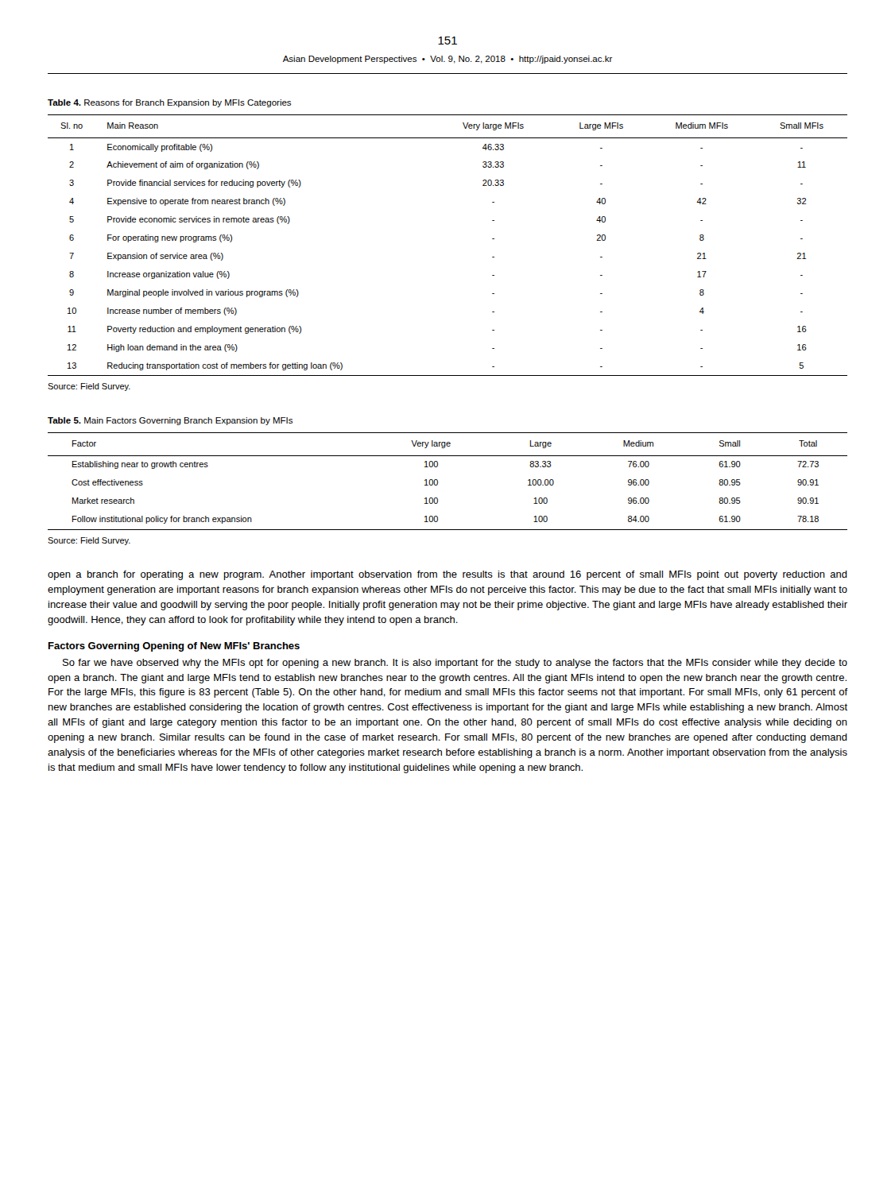151
Asian Development Perspectives • Vol. 9, No. 2, 2018 • http://jpaid.yonsei.ac.kr
Table 4. Reasons for Branch Expansion by MFIs Categories
| Sl. no | Main Reason | Very large MFIs | Large MFIs | Medium MFIs | Small MFIs |
| --- | --- | --- | --- | --- | --- |
| 1 | Economically profitable (%) | 46.33 | - | - | - |
| 2 | Achievement of aim of organization (%) | 33.33 | - | - | 11 |
| 3 | Provide financial services for reducing poverty (%) | 20.33 | - | - | - |
| 4 | Expensive to operate from nearest branch (%) | - | 40 | 42 | 32 |
| 5 | Provide economic services in remote areas (%) | - | 40 | - | - |
| 6 | For operating new programs (%) | - | 20 | 8 | - |
| 7 | Expansion of service area (%) | - | - | 21 | 21 |
| 8 | Increase organization value (%) | - | - | 17 | - |
| 9 | Marginal people involved in various programs (%) | - | - | 8 | - |
| 10 | Increase number of members (%) | - | - | 4 | - |
| 11 | Poverty reduction and employment generation (%) | - | - | - | 16 |
| 12 | High loan demand in the area (%) | - | - | - | 16 |
| 13 | Reducing transportation cost of members for getting loan (%) | - | - | - | 5 |
Source: Field Survey.
Table 5. Main Factors Governing Branch Expansion by MFIs
| Factor | Very large | Large | Medium | Small | Total |
| --- | --- | --- | --- | --- | --- |
| Establishing near to growth centres | 100 | 83.33 | 76.00 | 61.90 | 72.73 |
| Cost effectiveness | 100 | 100.00 | 96.00 | 80.95 | 90.91 |
| Market research | 100 | 100 | 96.00 | 80.95 | 90.91 |
| Follow institutional policy for branch expansion | 100 | 100 | 84.00 | 61.90 | 78.18 |
Source: Field Survey.
open a branch for operating a new program. Another important observation from the results is that around 16 percent of small MFIs point out poverty reduction and employment generation are important reasons for branch expansion whereas other MFIs do not perceive this factor. This may be due to the fact that small MFIs initially want to increase their value and goodwill by serving the poor people. Initially profit generation may not be their prime objective. The giant and large MFIs have already established their goodwill. Hence, they can afford to look for profitability while they intend to open a branch.
Factors Governing Opening of New MFIs' Branches
So far we have observed why the MFIs opt for opening a new branch. It is also important for the study to analyse the factors that the MFIs consider while they decide to open a branch. The giant and large MFIs tend to establish new branches near to the growth centres. All the giant MFIs intend to open the new branch near the growth centre. For the large MFIs, this figure is 83 percent (Table 5). On the other hand, for medium and small MFIs this factor seems not that important. For small MFIs, only 61 percent of new branches are established considering the location of growth centres. Cost effectiveness is important for the giant and large MFIs while establishing a new branch. Almost all MFIs of giant and large category mention this factor to be an important one. On the other hand, 80 percent of small MFIs do cost effective analysis while deciding on opening a new branch. Similar results can be found in the case of market research. For small MFIs, 80 percent of the new branches are opened after conducting demand analysis of the beneficiaries whereas for the MFIs of other categories market research before establishing a branch is a norm. Another important observation from the analysis is that medium and small MFIs have lower tendency to follow any institutional guidelines while opening a new branch.